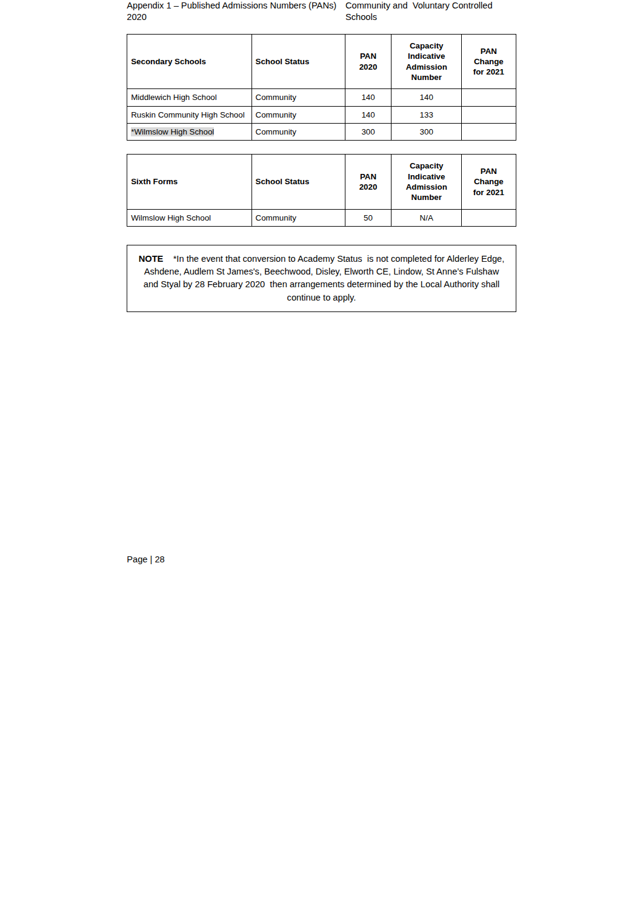Appendix 1 – Published Admissions Numbers (PANs) 2020
Community and Voluntary Controlled Schools
| Secondary Schools | School Status | PAN 2020 | Capacity Indicative Admission Number | PAN Change for 2021 |
| --- | --- | --- | --- | --- |
| Middlewich High School | Community | 140 | 140 | |
| Ruskin Community High School | Community | 140 | 133 | |
| *Wilmslow High School | Community | 300 | 300 | |
| Sixth Forms | School Status | PAN 2020 | Capacity Indicative Admission Number | PAN Change for 2021 |
| --- | --- | --- | --- | --- |
| Wilmslow High School | Community | 50 | N/A | |
NOTE *In the event that conversion to Academy Status is not completed for Alderley Edge, Ashdene, Audlem St James's, Beechwood, Disley, Elworth CE, Lindow, St Anne’s Fulshaw and Styal by 28 February 2020 then arrangements determined by the Local Authority shall continue to apply.
Page | 28